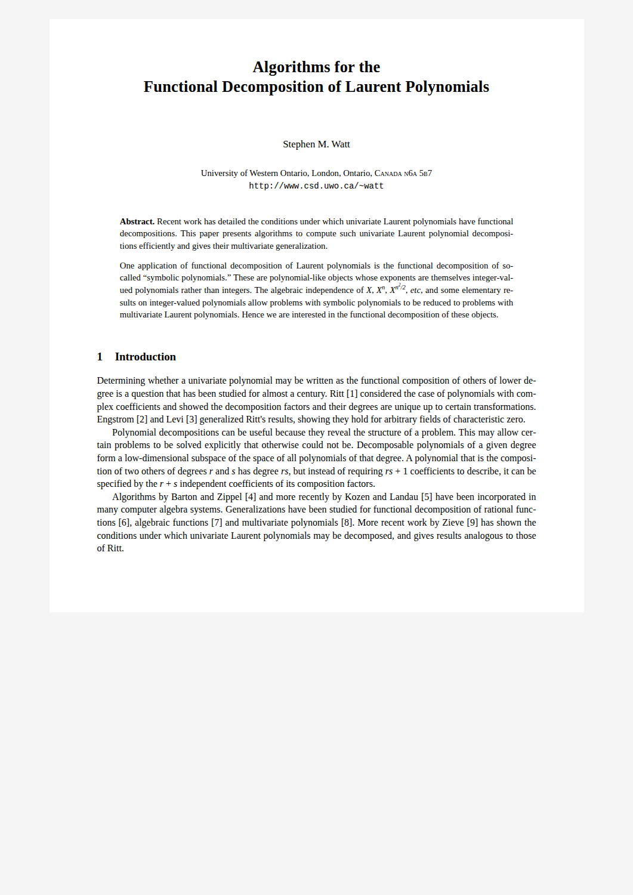Algorithms for the
Functional Decomposition of Laurent Polynomials
Stephen M. Watt
University of Western Ontario, London, Ontario, Canada n6a 5b7
http://www.csd.uwo.ca/~watt
Abstract. Recent work has detailed the conditions under which univariate Laurent polynomials have functional decompositions. This paper presents algorithms to compute such univariate Laurent polynomial decompositions efficiently and gives their multivariate generalization.
One application of functional decomposition of Laurent polynomials is the functional decomposition of so-called “symbolic polynomials.” These are polynomial-like objects whose exponents are themselves integer-valued polynomials rather than integers. The algebraic independence of X, Xn, Xn2/2, etc, and some elementary results on integer-valued polynomials allow problems with symbolic polynomials to be reduced to problems with multivariate Laurent polynomials. Hence we are interested in the functional decomposition of these objects.
1 Introduction
Determining whether a univariate polynomial may be written as the functional composition of others of lower degree is a question that has been studied for almost a century. Ritt [1] considered the case of polynomials with complex coefficients and showed the decomposition factors and their degrees are unique up to certain transformations. Engstrom [2] and Levi [3] generalized Ritt's results, showing they hold for arbitrary fields of characteristic zero.
Polynomial decompositions can be useful because they reveal the structure of a problem. This may allow certain problems to be solved explicitly that otherwise could not be. Decomposable polynomials of a given degree form a low-dimensional subspace of the space of all polynomials of that degree. A polynomial that is the composition of two others of degrees r and s has degree rs, but instead of requiring rs + 1 coefficients to describe, it can be specified by the r + s independent coefficients of its composition factors.
Algorithms by Barton and Zippel [4] and more recently by Kozen and Landau [5] have been incorporated in many computer algebra systems. Generalizations have been studied for functional decomposition of rational functions [6], algebraic functions [7] and multivariate polynomials [8]. More recent work by Zieve [9] has shown the conditions under which univariate Laurent polynomials may be decomposed, and gives results analogous to those of Ritt.